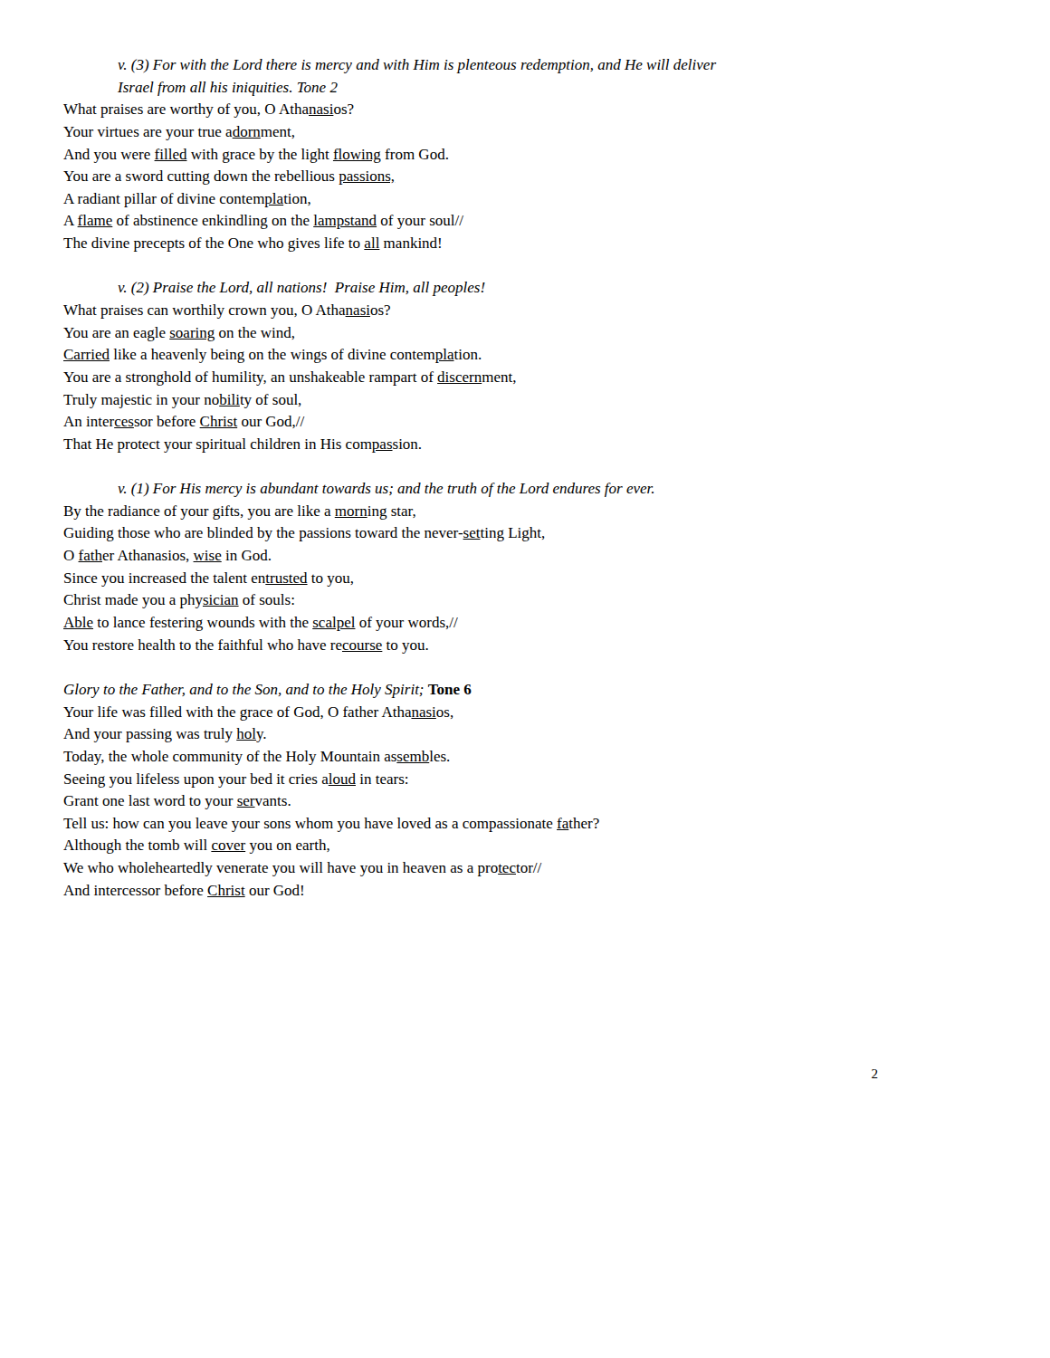v. (3) For with the Lord there is mercy and with Him is plenteous redemption, and He will deliver
Israel from all his iniquities. Tone 2
What praises are worthy of you, O Athanasios?
Your virtues are your true adornment,
And you were filled with grace by the light flowing from God.
You are a sword cutting down the rebellious passions,
A radiant pillar of divine contemplation,
A flame of abstinence enkindling on the lampstand of your soul//
The divine precepts of the One who gives life to all mankind!
v. (2) Praise the Lord, all nations! Praise Him, all peoples!
What praises can worthily crown you, O Athanasios?
You are an eagle soaring on the wind,
Carried like a heavenly being on the wings of divine contemplation.
You are a stronghold of humility, an unshakeable rampart of discernment,
Truly majestic in your nobility of soul,
An intercessor before Christ our God,//
That He protect your spiritual children in His compassion.
v. (1) For His mercy is abundant towards us; and the truth of the Lord endures for ever.
By the radiance of your gifts, you are like a morning star,
Guiding those who are blinded by the passions toward the never-setting Light,
O father Athanasios, wise in God.
Since you increased the talent entrusted to you,
Christ made you a physician of souls:
Able to lance festering wounds with the scalpel of your words,//
You restore health to the faithful who have recourse to you.
Glory to the Father, and to the Son, and to the Holy Spirit; Tone 6
Your life was filled with the grace of God, O father Athanasios,
And your passing was truly holy.
Today, the whole community of the Holy Mountain assembles.
Seeing you lifeless upon your bed it cries aloud in tears:
Grant one last word to your servants.
Tell us: how can you leave your sons whom you have loved as a compassionate father?
Although the tomb will cover you on earth,
We who wholeheartedly venerate you will have you in heaven as a protector//
And intercessor before Christ our God!
2